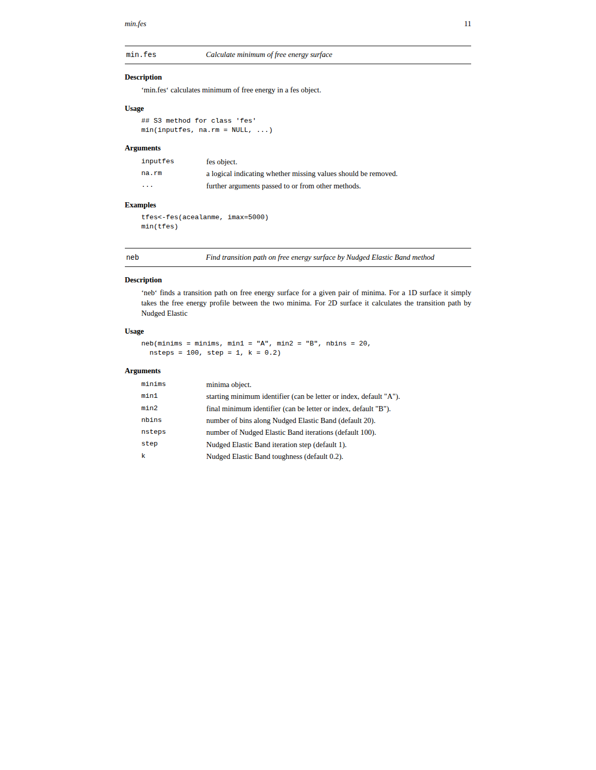min.fes 11
min.fes Calculate minimum of free energy surface
Description
‘min.fes‘ calculates minimum of free energy in a fes object.
Usage
## S3 method for class 'fes'
min(inputfes, na.rm = NULL, ...)
Arguments
| inputfes | fes object. |
| na.rm | a logical indicating whether missing values should be removed. |
| ... | further arguments passed to or from other methods. |
Examples
tfes<-fes(acealanme, imax=5000)
min(tfes)
neb Find transition path on free energy surface by Nudged Elastic Band method
Description
‘neb‘ finds a transition path on free energy surface for a given pair of minima. For a 1D surface it simply takes the free energy profile between the two minima. For 2D surface it calculates the transition path by Nudged Elastic
Usage
neb(minims = minims, min1 = "A", min2 = "B", nbins = 20,
  nsteps = 100, step = 1, k = 0.2)
Arguments
| minims | minima object. |
| min1 | starting minimum identifier (can be letter or index, default "A"). |
| min2 | final minimum identifier (can be letter or index, default "B"). |
| nbins | number of bins along Nudged Elastic Band (default 20). |
| nsteps | number of Nudged Elastic Band iterations (default 100). |
| step | Nudged Elastic Band iteration step (default 1). |
| k | Nudged Elastic Band toughness (default 0.2). |